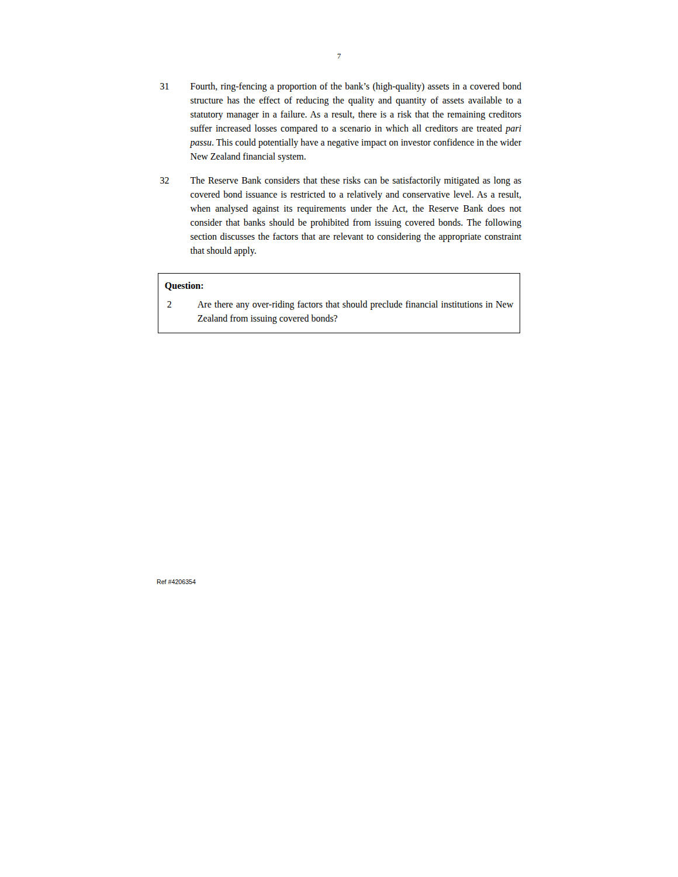7
31
Fourth, ring-fencing a proportion of the bank’s (high-quality) assets in a covered bond structure has the effect of reducing the quality and quantity of assets available to a statutory manager in a failure. As a result, there is a risk that the remaining creditors suffer increased losses compared to a scenario in which all creditors are treated pari passu. This could potentially have a negative impact on investor confidence in the wider New Zealand financial system.
32
The Reserve Bank considers that these risks can be satisfactorily mitigated as long as covered bond issuance is restricted to a relatively and conservative level. As a result, when analysed against its requirements under the Act, the Reserve Bank does not consider that banks should be prohibited from issuing covered bonds. The following section discusses the factors that are relevant to considering the appropriate constraint that should apply.
Question:
2
Are there any over-riding factors that should preclude financial institutions in New Zealand from issuing covered bonds?
Ref #4206354